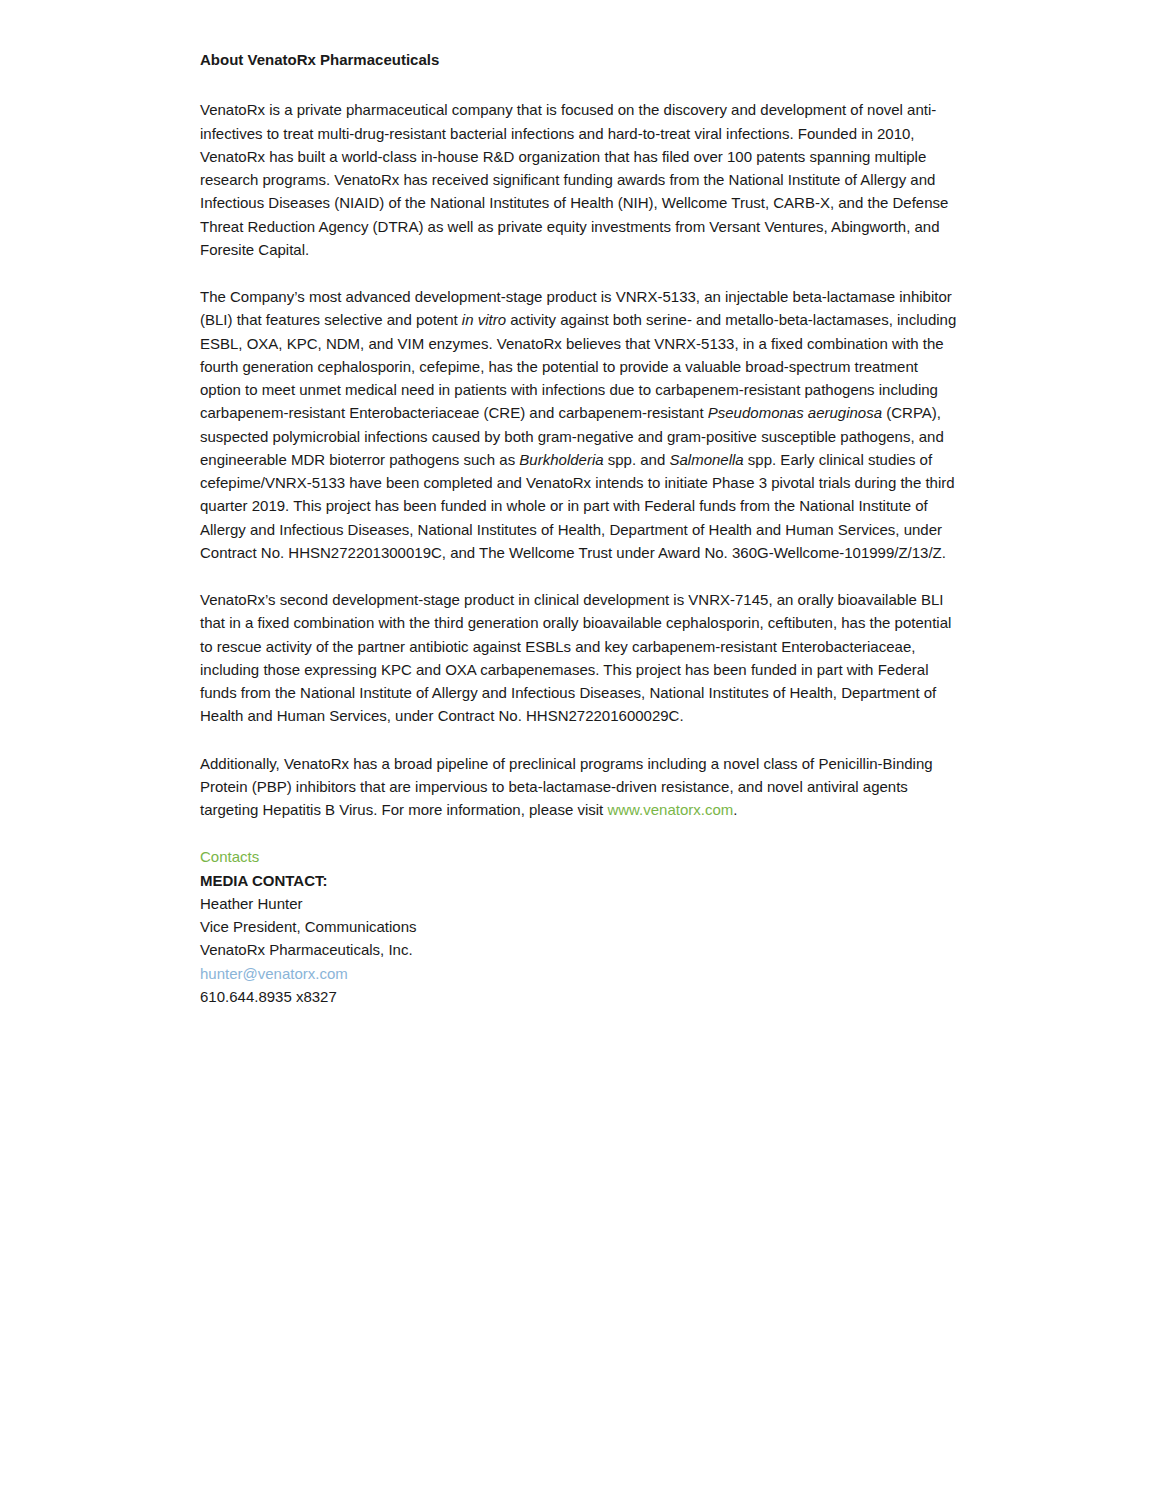About VenatoRx Pharmaceuticals
VenatoRx is a private pharmaceutical company that is focused on the discovery and development of novel anti-infectives to treat multi-drug-resistant bacterial infections and hard-to-treat viral infections. Founded in 2010, VenatoRx has built a world-class in-house R&D organization that has filed over 100 patents spanning multiple research programs. VenatoRx has received significant funding awards from the National Institute of Allergy and Infectious Diseases (NIAID) of the National Institutes of Health (NIH), Wellcome Trust, CARB-X, and the Defense Threat Reduction Agency (DTRA) as well as private equity investments from Versant Ventures, Abingworth, and Foresite Capital.
The Company’s most advanced development-stage product is VNRX-5133, an injectable beta-lactamase inhibitor (BLI) that features selective and potent in vitro activity against both serine- and metallo-beta-lactamases, including ESBL, OXA, KPC, NDM, and VIM enzymes. VenatoRx believes that VNRX-5133, in a fixed combination with the fourth generation cephalosporin, cefepime, has the potential to provide a valuable broad-spectrum treatment option to meet unmet medical need in patients with infections due to carbapenem-resistant pathogens including carbapenem-resistant Enterobacteriaceae (CRE) and carbapenem-resistant Pseudomonas aeruginosa (CRPA), suspected polymicrobial infections caused by both gram-negative and gram-positive susceptible pathogens, and engineerable MDR bioterror pathogens such as Burkholderia spp. and Salmonella spp. Early clinical studies of cefepime/VNRX-5133 have been completed and VenatoRx intends to initiate Phase 3 pivotal trials during the third quarter 2019. This project has been funded in whole or in part with Federal funds from the National Institute of Allergy and Infectious Diseases, National Institutes of Health, Department of Health and Human Services, under Contract No. HHSN272201300019C, and The Wellcome Trust under Award No. 360G-Wellcome-101999/Z/13/Z.
VenatoRx’s second development-stage product in clinical development is VNRX-7145, an orally bioavailable BLI that in a fixed combination with the third generation orally bioavailable cephalosporin, ceftibuten, has the potential to rescue activity of the partner antibiotic against ESBLs and key carbapenem-resistant Enterobacteriaceae, including those expressing KPC and OXA carbapenemases. This project has been funded in part with Federal funds from the National Institute of Allergy and Infectious Diseases, National Institutes of Health, Department of Health and Human Services, under Contract No. HHSN272201600029C.
Additionally, VenatoRx has a broad pipeline of preclinical programs including a novel class of Penicillin-Binding Protein (PBP) inhibitors that are impervious to beta-lactamase-driven resistance, and novel antiviral agents targeting Hepatitis B Virus. For more information, please visit www.venatorx.com.
Contacts
MEDIA CONTACT:
Heather Hunter Vice President, Communications VenatoRx Pharmaceuticals, Inc. hunter@venatorx.com 610.644.8935 x8327